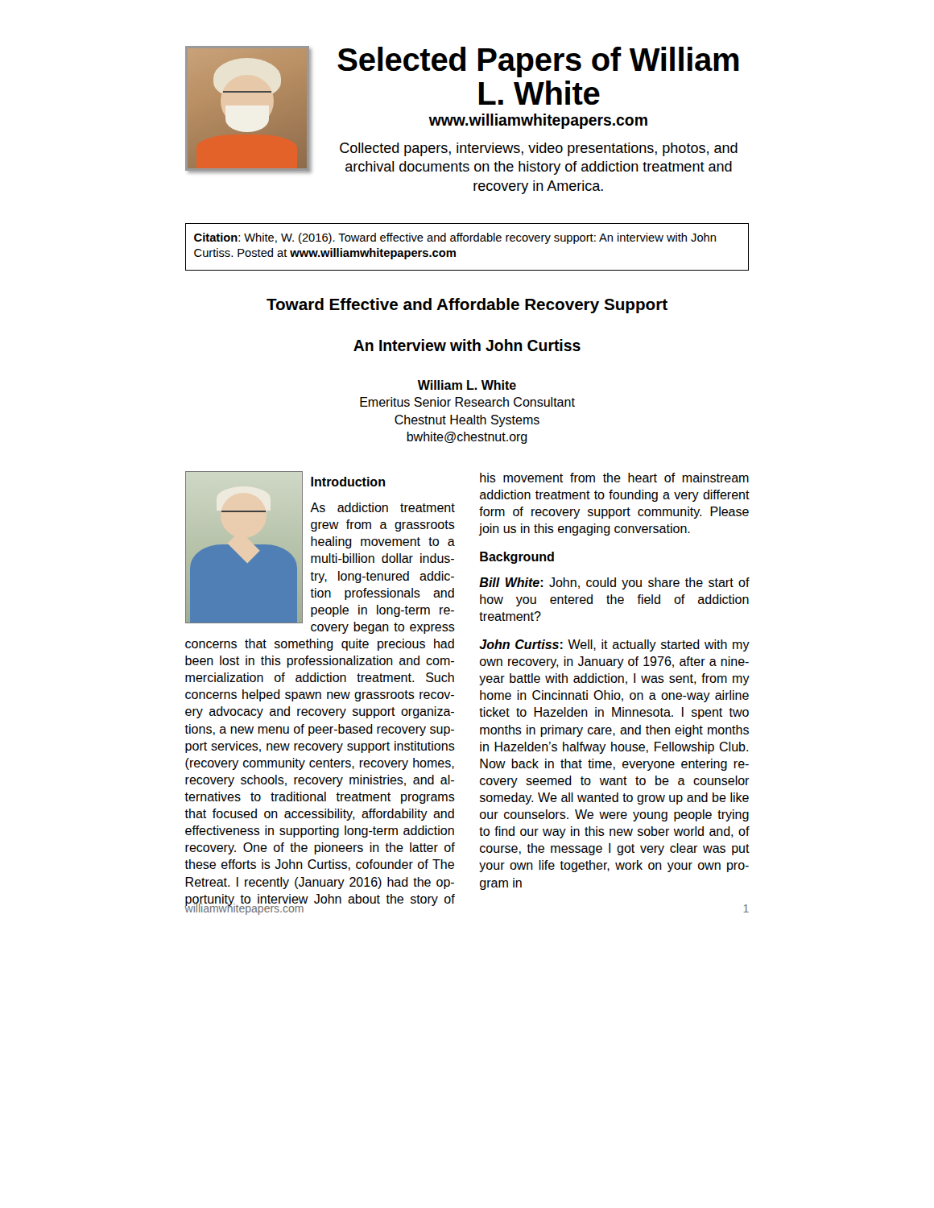Selected Papers of William L. White
www.williamwhitepapers.com
Collected papers, interviews, video presentations, photos, and archival documents on the history of addiction treatment and recovery in America.
Citation: White, W. (2016). Toward effective and affordable recovery support: An interview with John Curtiss. Posted at www.williamwhitepapers.com
Toward Effective and Affordable Recovery Support
An Interview with John Curtiss
William L. White
Emeritus Senior Research Consultant
Chestnut Health Systems
bwhite@chestnut.org
Introduction
As addiction treatment grew from a grassroots healing movement to a multi-billion dollar industry, long-tenured addiction professionals and people in long-term recovery began to express concerns that something quite precious had been lost in this professionalization and commercialization of addiction treatment. Such concerns helped spawn new grassroots recovery advocacy and recovery support organizations, a new menu of peer-based recovery support services, new recovery support institutions (recovery community centers, recovery homes, recovery schools, recovery ministries, and alternatives to traditional treatment programs that focused on accessibility, affordability and effectiveness in supporting long-term addiction recovery. One of the pioneers in the latter of these efforts is John Curtiss, cofounder of The Retreat. I recently (January 2016) had the opportunity to interview John about the story of his movement from the heart of mainstream addiction treatment to founding a very different form of recovery support community. Please join us in this engaging conversation.
Background
Bill White: John, could you share the start of how you entered the field of addiction treatment?
John Curtiss: Well, it actually started with my own recovery, in January of 1976, after a nine-year battle with addiction, I was sent, from my home in Cincinnati Ohio, on a one-way airline ticket to Hazelden in Minnesota. I spent two months in primary care, and then eight months in Hazelden’s halfway house, Fellowship Club. Now back in that time, everyone entering recovery seemed to want to be a counselor someday. We all wanted to grow up and be like our counselors. We were young people trying to find our way in this new sober world and, of course, the message I got very clear was put your own life together, work on your own program in
williamwhitepapers.com 1